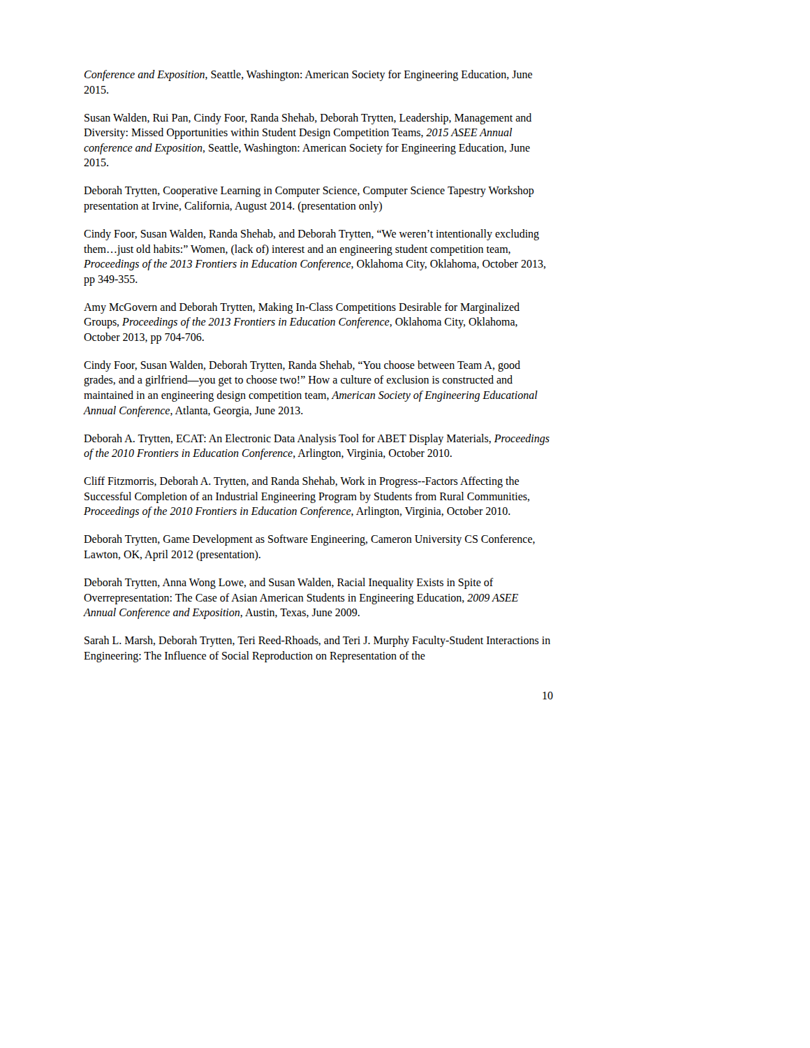Conference and Exposition, Seattle, Washington: American Society for Engineering Education, June 2015.
Susan Walden, Rui Pan, Cindy Foor, Randa Shehab, Deborah Trytten, Leadership, Management and Diversity: Missed Opportunities within Student Design Competition Teams, 2015 ASEE Annual conference and Exposition, Seattle, Washington: American Society for Engineering Education, June 2015.
Deborah Trytten, Cooperative Learning in Computer Science, Computer Science Tapestry Workshop presentation at Irvine, California, August 2014. (presentation only)
Cindy Foor, Susan Walden, Randa Shehab, and Deborah Trytten, “We weren’t intentionally excluding them…just old habits:” Women, (lack of) interest and an engineering student competition team, Proceedings of the 2013 Frontiers in Education Conference, Oklahoma City, Oklahoma, October 2013, pp 349-355.
Amy McGovern and Deborah Trytten, Making In-Class Competitions Desirable for Marginalized Groups, Proceedings of the 2013 Frontiers in Education Conference, Oklahoma City, Oklahoma, October 2013, pp 704-706.
Cindy Foor, Susan Walden, Deborah Trytten, Randa Shehab, “You choose between Team A, good grades, and a girlfriend—you get to choose two!” How a culture of exclusion is constructed and maintained in an engineering design competition team, American Society of Engineering Educational Annual Conference, Atlanta, Georgia, June 2013.
Deborah A. Trytten, ECAT: An Electronic Data Analysis Tool for ABET Display Materials, Proceedings of the 2010 Frontiers in Education Conference, Arlington, Virginia, October 2010.
Cliff Fitzmorris, Deborah A. Trytten, and Randa Shehab, Work in Progress--Factors Affecting the Successful Completion of an Industrial Engineering Program by Students from Rural Communities, Proceedings of the 2010 Frontiers in Education Conference, Arlington, Virginia, October 2010.
Deborah Trytten, Game Development as Software Engineering, Cameron University CS Conference, Lawton, OK, April 2012 (presentation).
Deborah Trytten, Anna Wong Lowe, and Susan Walden, Racial Inequality Exists in Spite of Overrepresentation: The Case of Asian American Students in Engineering Education, 2009 ASEE Annual Conference and Exposition, Austin, Texas, June 2009.
Sarah L. Marsh, Deborah Trytten, Teri Reed-Rhoads, and Teri J. Murphy Faculty-Student Interactions in Engineering: The Influence of Social Reproduction on Representation of the
10